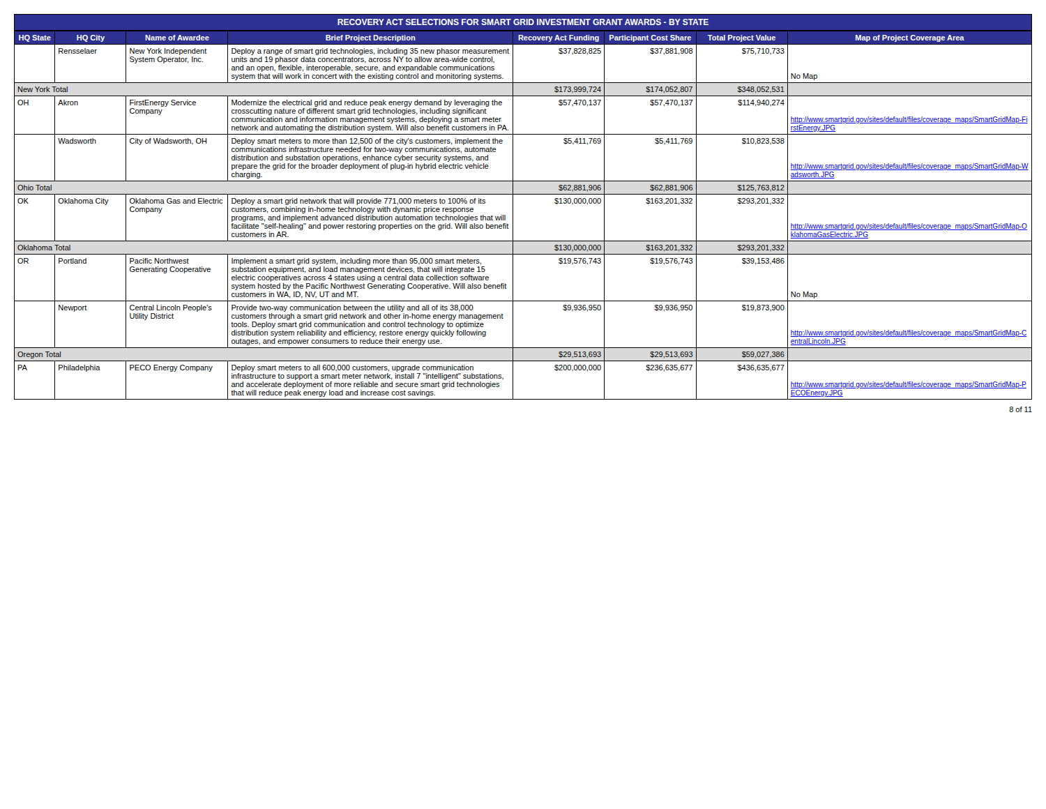RECOVERY ACT SELECTIONS FOR SMART GRID INVESTMENT GRANT AWARDS - BY STATE
| HQ State | HQ City | Name of Awardee | Brief Project Description | Recovery Act Funding | Participant Cost Share | Total Project Value | Map of Project Coverage Area |
| --- | --- | --- | --- | --- | --- | --- | --- |
| | Rensselaer | New York Independent System Operator, Inc. | Deploy a range of smart grid technologies, including 35 new phasor measurement units and 19 phasor data concentrators, across NY to allow area-wide control, and an open, flexible, interoperable, secure, and expandable communications system that will work in concert with the existing control and monitoring systems. | $37,828,825 | $37,881,908 | $75,710,733 | No Map |
| New York Total | $173,999,724 | $174,052,807 | $348,052,531 | |
| OH | Akron | FirstEnergy Service Company | Modernize the electrical grid and reduce peak energy demand by leveraging the crosscutting nature of different smart grid technologies, including significant communication and information management systems, deploying a smart meter network and automating the distribution system. Will also benefit customers in PA. | $57,470,137 | $57,470,137 | $114,940,274 | http://www.smartgrid.gov/sites/default/files/coverage_maps/SmartGridMap-FirstEnergy.JPG |
| | Wadsworth | City of Wadsworth, OH | Deploy smart meters to more than 12,500 of the city's customers, implement the communications infrastructure needed for two-way communications, automate distribution and substation operations, enhance cyber security systems, and prepare the grid for the broader deployment of plug-in hybrid electric vehicle charging. | $5,411,769 | $5,411,769 | $10,823,538 | http://www.smartgrid.gov/sites/default/files/coverage_maps/SmartGridMap-Wadsworth.JPG |
| Ohio Total | $62,881,906 | $62,881,906 | $125,763,812 | |
| OK | Oklahoma City | Oklahoma Gas and Electric Company | Deploy a smart grid network that will provide 771,000 meters to 100% of its customers, combining in-home technology with dynamic price response programs, and implement advanced distribution automation technologies that will facilitate "self-healing" and power restoring properties on the grid. Will also benefit customers in AR. | $130,000,000 | $163,201,332 | $293,201,332 | http://www.smartgrid.gov/sites/default/files/coverage_maps/SmartGridMap-OklahomaGasElectric.JPG |
| Oklahoma Total | $130,000,000 | $163,201,332 | $293,201,332 | |
| OR | Portland | Pacific Northwest Generating Cooperative | Implement a smart grid system, including more than 95,000 smart meters, substation equipment, and load management devices, that will integrate 15 electric cooperatives across 4 states using a central data collection software system hosted by the Pacific Northwest Generating Cooperative. Will also benefit customers in WA, ID, NV, UT and MT. | $19,576,743 | $19,576,743 | $39,153,486 | No Map |
| | Newport | Central Lincoln People's Utility District | Provide two-way communication between the utility and all of its 38,000 customers through a smart grid network and other in-home energy management tools. Deploy smart grid communication and control technology to optimize distribution system reliability and efficiency, restore energy quickly following outages, and empower consumers to reduce their energy use. | $9,936,950 | $9,936,950 | $19,873,900 | http://www.smartgrid.gov/sites/default/files/coverage_maps/SmartGridMap-CentralLincoln.JPG |
| Oregon Total | $29,513,693 | $29,513,693 | $59,027,386 | |
| PA | Philadelphia | PECO Energy Company | Deploy smart meters to all 600,000 customers, upgrade communication infrastructure to support a smart meter network, install 7 "intelligent" substations, and accelerate deployment of more reliable and secure smart grid technologies that will reduce peak energy load and increase cost savings. | $200,000,000 | $236,635,677 | $436,635,677 | http://www.smartgrid.gov/sites/default/files/coverage_maps/SmartGridMap-PECOEnergy.JPG |
8 of 11